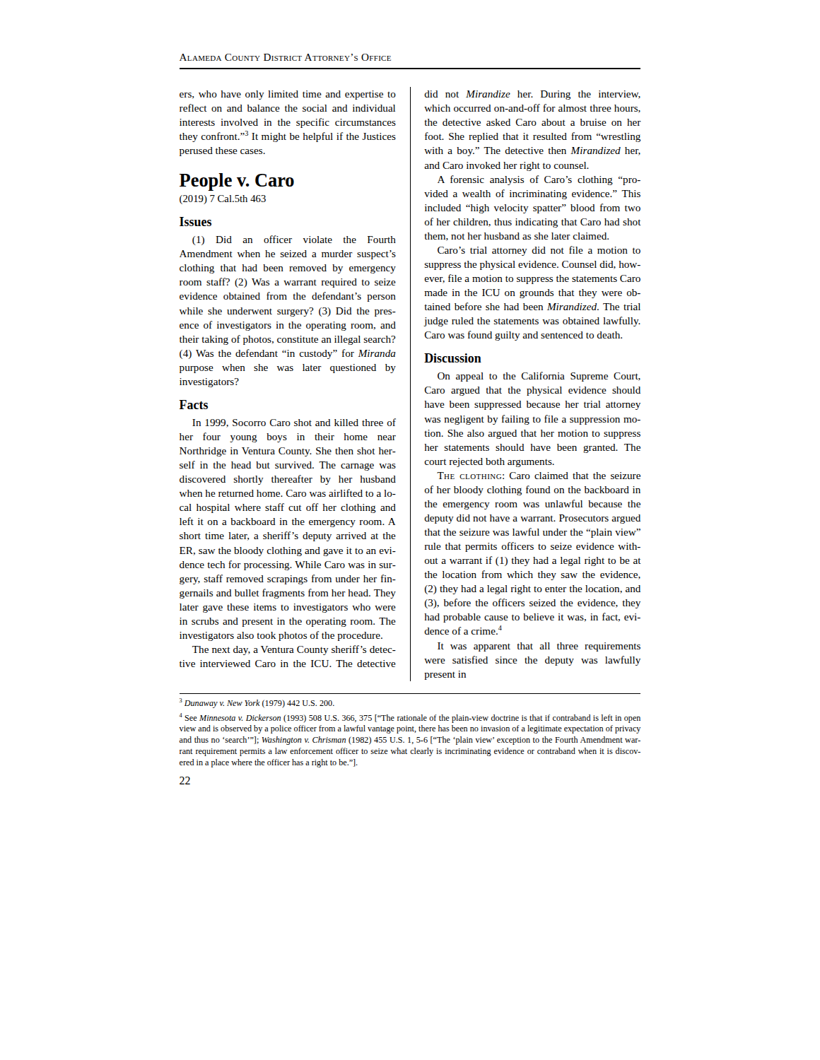Alameda County District Attorney’s Office
ers, who have only limited time and expertise to reflect on and balance the social and individual interests involved in the specific circumstances they confront.”3 It might be helpful if the Justices perused these cases.
People v. Caro
(2019) 7 Cal.5th 463
Issues
(1) Did an officer violate the Fourth Amendment when he seized a murder suspect’s clothing that had been removed by emergency room staff? (2) Was a warrant required to seize evidence obtained from the defendant’s person while she underwent surgery? (3) Did the presence of investigators in the operating room, and their taking of photos, constitute an illegal search? (4) Was the defendant “in custody” for Miranda purpose when she was later questioned by investigators?
Facts
In 1999, Socorro Caro shot and killed three of her four young boys in their home near Northridge in Ventura County. She then shot herself in the head but survived. The carnage was discovered shortly thereafter by her husband when he returned home. Caro was airlifted to a local hospital where staff cut off her clothing and left it on a backboard in the emergency room. A short time later, a sheriff’s deputy arrived at the ER, saw the bloody clothing and gave it to an evidence tech for processing. While Caro was in surgery, staff removed scrapings from under her fingernails and bullet fragments from her head. They later gave these items to investigators who were in scrubs and present in the operating room. The investigators also took photos of the procedure.
The next day, a Ventura County sheriff’s detective interviewed Caro in the ICU. The detective did not Mirandize her. During the interview, which occurred on-and-off for almost three hours, the detective asked Caro about a bruise on her foot. She replied that it resulted from “wrestling with a boy.” The detective then Mirandized her, and Caro invoked her right to counsel.
A forensic analysis of Caro’s clothing “provided a wealth of incriminating evidence.” This included “high velocity spatter” blood from two of her children, thus indicating that Caro had shot them, not her husband as she later claimed.
Caro’s trial attorney did not file a motion to suppress the physical evidence. Counsel did, however, file a motion to suppress the statements Caro made in the ICU on grounds that they were obtained before she had been Mirandized. The trial judge ruled the statements was obtained lawfully. Caro was found guilty and sentenced to death.
Discussion
On appeal to the California Supreme Court, Caro argued that the physical evidence should have been suppressed because her trial attorney was negligent by failing to file a suppression motion. She also argued that her motion to suppress her statements should have been granted. The court rejected both arguments.
The clothing: Caro claimed that the seizure of her bloody clothing found on the backboard in the emergency room was unlawful because the deputy did not have a warrant. Prosecutors argued that the seizure was lawful under the “plain view” rule that permits officers to seize evidence without a warrant if (1) they had a legal right to be at the location from which they saw the evidence, (2) they had a legal right to enter the location, and (3), before the officers seized the evidence, they had probable cause to believe it was, in fact, evidence of a crime.4
It was apparent that all three requirements were satisfied since the deputy was lawfully present in
3 Dunaway v. New York (1979) 442 U.S. 200.
4 See Minnesota v. Dickerson (1993) 508 U.S. 366, 375 [“The rationale of the plain-view doctrine is that if contraband is left in open view and is observed by a police officer from a lawful vantage point, there has been no invasion of a legitimate expectation of privacy and thus no ‘search’”]; Washington v. Chrisman (1982) 455 U.S. 1, 5-6 [“The ‘plain view’ exception to the Fourth Amendment warrant requirement permits a law enforcement officer to seize what clearly is incriminating evidence or contraband when it is discovered in a place where the officer has a right to be.”].
22